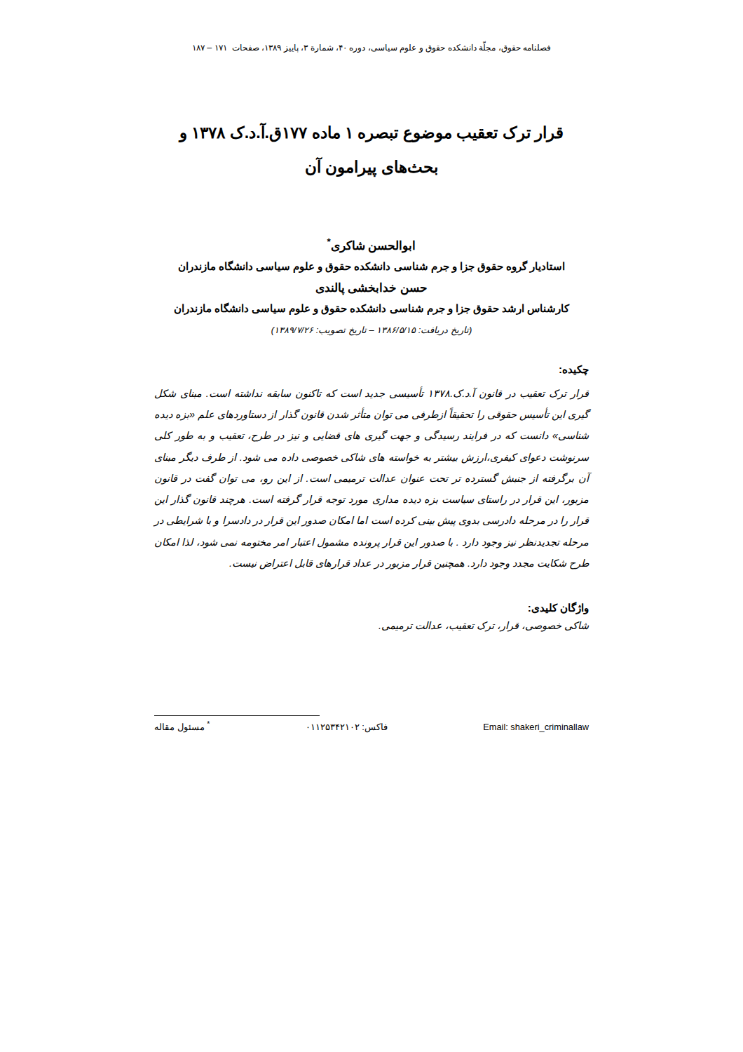فصلنامه حقوق، مجلّة دانشکده حقوق و علوم سیاسی، دوره ۴۰، شمارة ۳، پاییز ۱۳۸۹، صفحات ۱۷۱ – ۱۸۷
قرار ترک تعقیب موضوع تبصره ۱ ماده ۱۷۷ق.آ.د.ک ۱۳۷۸ و
بحث‌های پیرامون آن
ابوالحسن شاکری*
استادیار گروه حقوق جزا و جرم شناسی دانشکده حقوق و علوم سیاسی دانشگاه مازندران
حسن خدابخشی پالندی
کارشناس ارشد حقوق جزا و جرم شناسی دانشکده حقوق و علوم سیاسی دانشگاه مازندران
(تاریخ دریافت: ۱۳۸۶/۵/۱۵ – تاریخ تصویب: ۱۳۸۹/۷/۲۶)
چکیده:
قرار ترک تعقیب در قانون آ.د.ک.۱۳۷۸ تأسیسی جدید است که تاکنون سابقه نداشته است. مبنای شکل گیری این تأسیس حقوقی را تحقیقاً ازطرفی می توان متأثر شدن قانون گذار از دستاوردهای علم «بزه دیده شناسی» دانست که در فرایند رسیدگی و جهت گیری های قضایی و نیز در طرح، تعقیب و به طور کلی سرنوشت دعوای کیفری،ارزش بیشتر به خواسته های شاکی خصوصی داده می شود. از طرف دیگر مبنای آن برگرفته از جنبش گسترده تر تحت عنوان عدالت ترمیمی است. از این رو، می توان گفت در قانون مزبور، این قرار در راستای سیاست بزه دیده مداری مورد توجه قرار گرفته است. هرچند قانون گذار این قرار را در مرحله دادرسی بدوی پیش بینی کرده است اما امکان صدور این قرار در دادسرا و با شرایطی در مرحله تجدیدنظر نیز وجود دارد . با صدور این قرار پرونده مشمول اعتبار امر مختومه نمی شود، لذا امکان طرح شکایت مجدد وجود دارد. همچنین قرار مزبور در عداد قرارهای قابل اعتراض نیست.
واژگان کلیدی:
شاکی خصوصی، قرار، ترک تعقیب، عدالت ترمیمی.
Email: shakeri_criminallaw فاکس: ۰۱۱۲۵۳۴۲۱۰۲ * مسئول مقاله